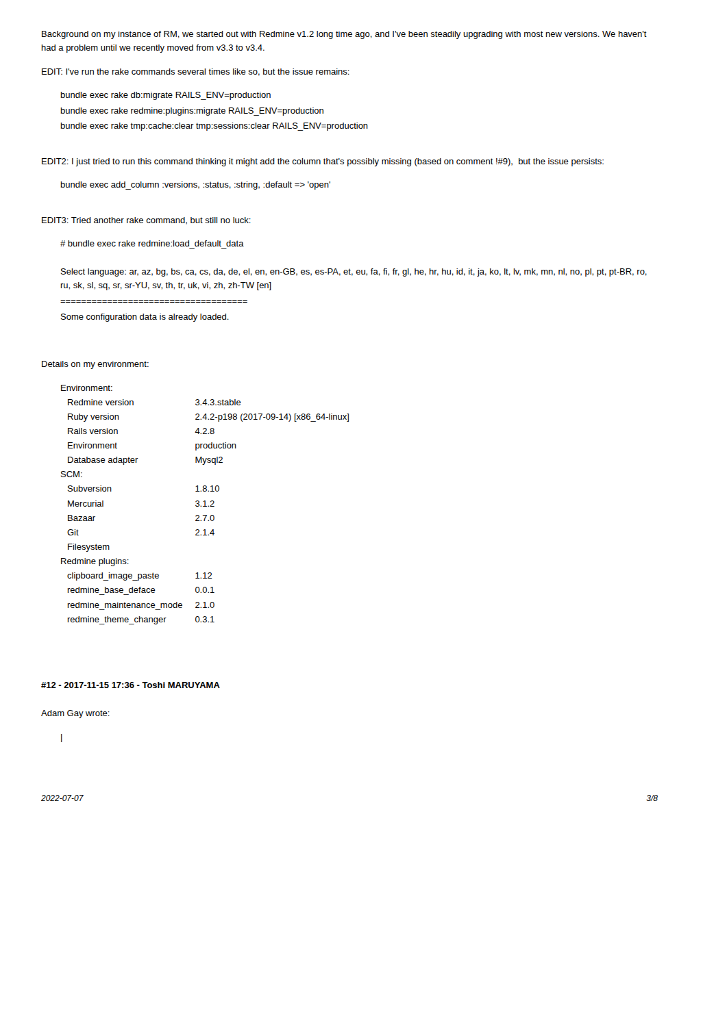Background on my instance of RM, we started out with Redmine v1.2 long time ago, and I've been steadily upgrading with most new versions. We haven't had a problem until we recently moved from v3.3 to v3.4.
EDIT: I've run the rake commands several times like so, but the issue remains:
bundle exec rake db:migrate RAILS_ENV=production
bundle exec rake redmine:plugins:migrate RAILS_ENV=production
bundle exec rake tmp:cache:clear tmp:sessions:clear RAILS_ENV=production
EDIT2: I just tried to run this command thinking it might add the column that's possibly missing (based on comment !#9), but the issue persists:
bundle exec add_column :versions, :status, :string, :default => 'open'
EDIT3: Tried another rake command, but still no luck:
# bundle exec rake redmine:load_default_data
Select language: ar, az, bg, bs, ca, cs, da, de, el, en, en-GB, es, es-PA, et, eu, fa, fi, fr, gl, he, hr, hu, id, it, ja, ko, lt, lv, mk, mn, nl, no, pl, pt, pt-BR, ro, ru, sk, sl, sq, sr, sr-YU, sv, th, tr, uk, vi, zh, zh-TW [en]
====================================
Some configuration data is already loaded.
Details on my environment:
| Environment: |
| Redmine version | 3.4.3.stable |
| Ruby version | 2.4.2-p198 (2017-09-14) [x86_64-linux] |
| Rails version | 4.2.8 |
| Environment | production |
| Database adapter | Mysql2 |
| SCM: |
| Subversion | 1.8.10 |
| Mercurial | 3.1.2 |
| Bazaar | 2.7.0 |
| Git | 2.1.4 |
| Filesystem | |
| Redmine plugins: |
| clipboard_image_paste | 1.12 |
| redmine_base_deface | 0.0.1 |
| redmine_maintenance_mode | 2.1.0 |
| redmine_theme_changer | 0.3.1 |
#12 - 2017-11-15 17:36 - Toshi MARUYAMA
Adam Gay wrote:
|
2022-07-07 3/8